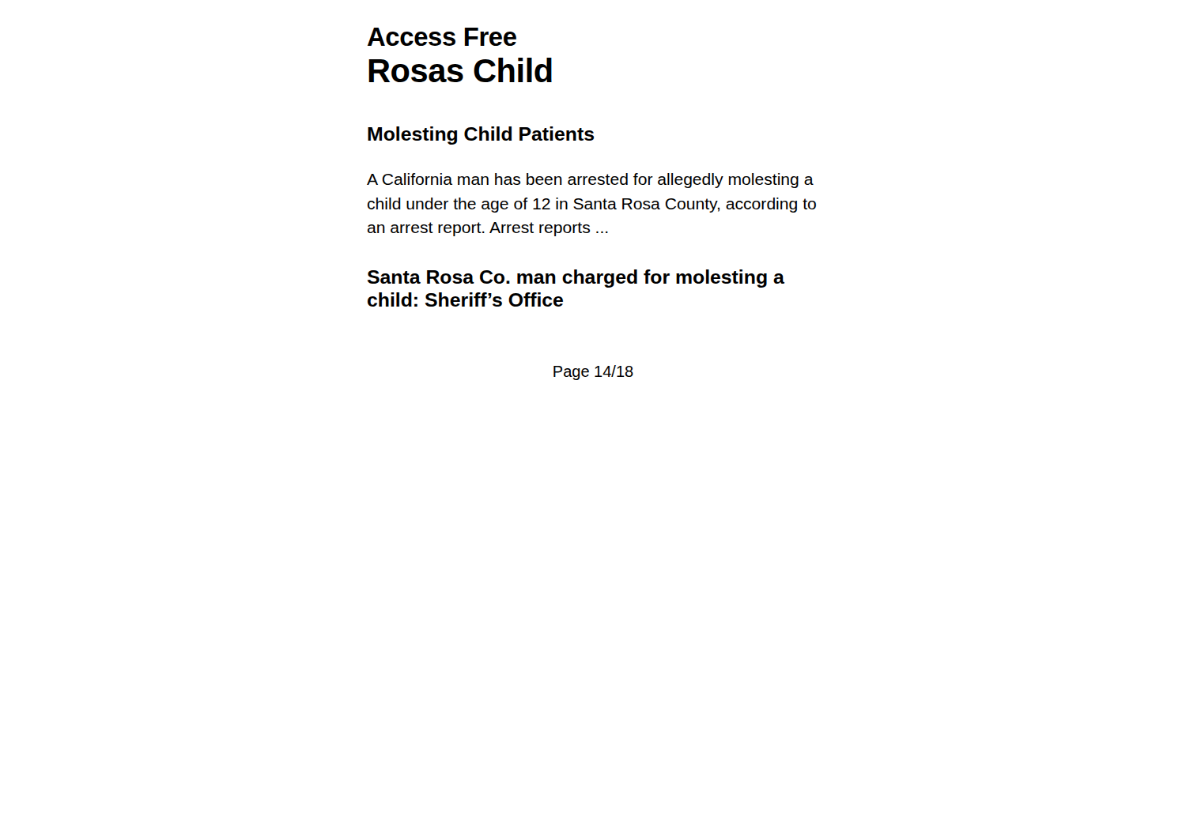Access Free Rosas Child
Molesting Child Patients
A California man has been arrested for allegedly molesting a child under the age of 12 in Santa Rosa County, according to an arrest report. Arrest reports ...
Santa Rosa Co. man charged for molesting a child: Sheriff’s Office
Page 14/18